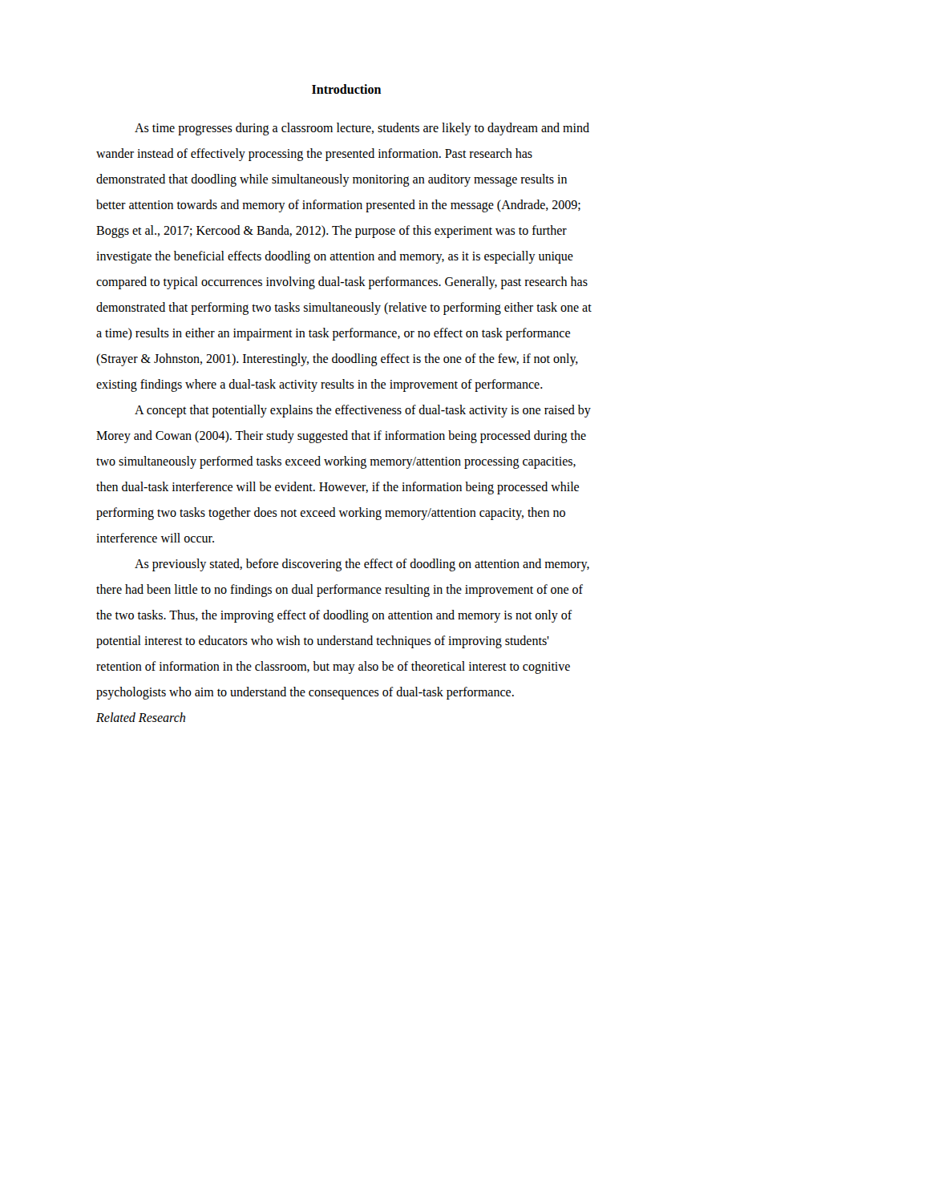Introduction
As time progresses during a classroom lecture, students are likely to daydream and mind wander instead of effectively processing the presented information. Past research has demonstrated that doodling while simultaneously monitoring an auditory message results in better attention towards and memory of information presented in the message (Andrade, 2009; Boggs et al., 2017; Kercood & Banda, 2012). The purpose of this experiment was to further investigate the beneficial effects doodling on attention and memory, as it is especially unique compared to typical occurrences involving dual-task performances. Generally, past research has demonstrated that performing two tasks simultaneously (relative to performing either task one at a time) results in either an impairment in task performance, or no effect on task performance (Strayer & Johnston, 2001). Interestingly, the doodling effect is the one of the few, if not only, existing findings where a dual-task activity results in the improvement of performance.
A concept that potentially explains the effectiveness of dual-task activity is one raised by Morey and Cowan (2004). Their study suggested that if information being processed during the two simultaneously performed tasks exceed working memory/attention processing capacities, then dual-task interference will be evident. However, if the information being processed while performing two tasks together does not exceed working memory/attention capacity, then no interference will occur.
As previously stated, before discovering the effect of doodling on attention and memory, there had been little to no findings on dual performance resulting in the improvement of one of the two tasks. Thus, the improving effect of doodling on attention and memory is not only of potential interest to educators who wish to understand techniques of improving students' retention of information in the classroom, but may also be of theoretical interest to cognitive psychologists who aim to understand the consequences of dual-task performance.
Related Research